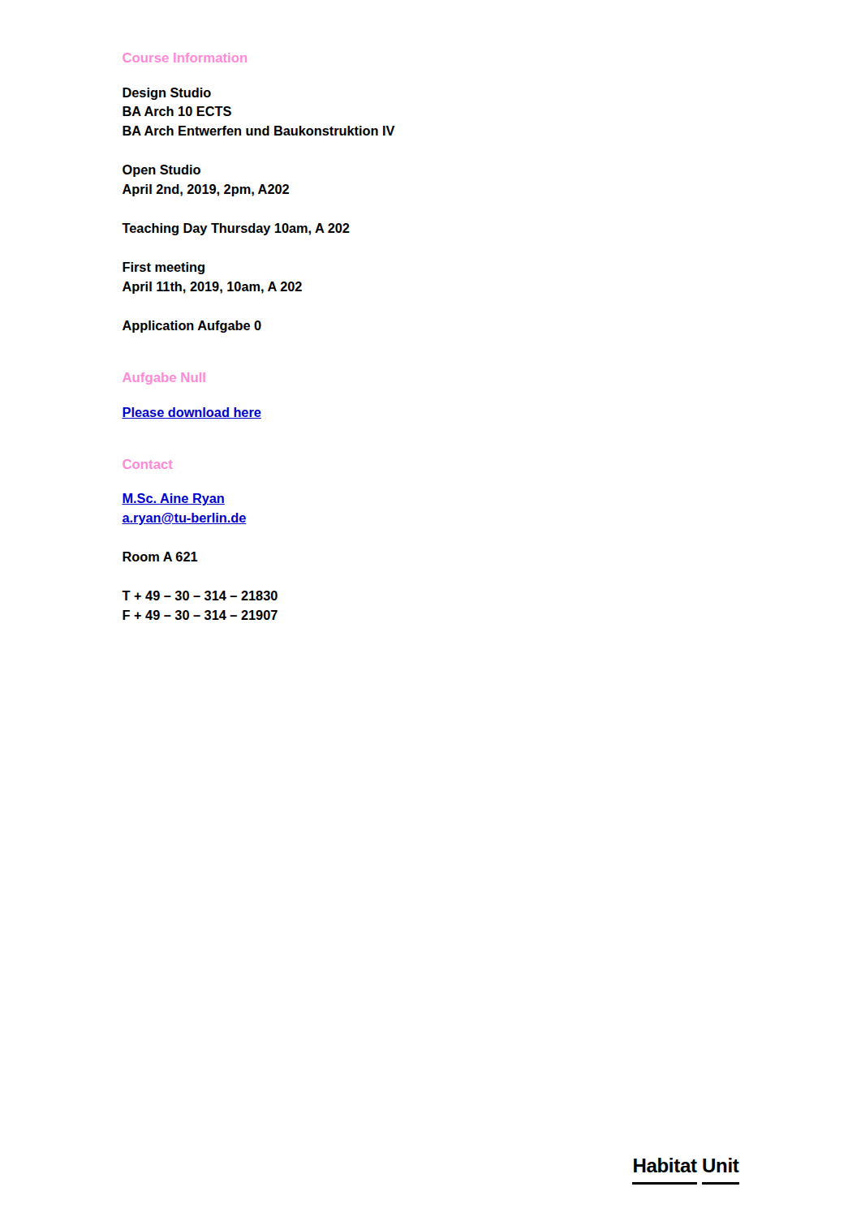Course Information
Design Studio
BA Arch 10 ECTS
BA Arch Entwerfen und Baukonstruktion IV
Open Studio
April 2nd, 2019, 2pm, A202
Teaching Day Thursday 10am, A 202
First meeting
April 11th, 2019, 10am, A 202
Application Aufgabe 0
Aufgabe Null
Please download here
Contact
M.Sc. Aine Ryan
a.ryan@tu-berlin.de
Room A 621
T + 49 – 30 – 314 – 21830
F + 49 – 30 – 314 – 21907
Habitat Unit